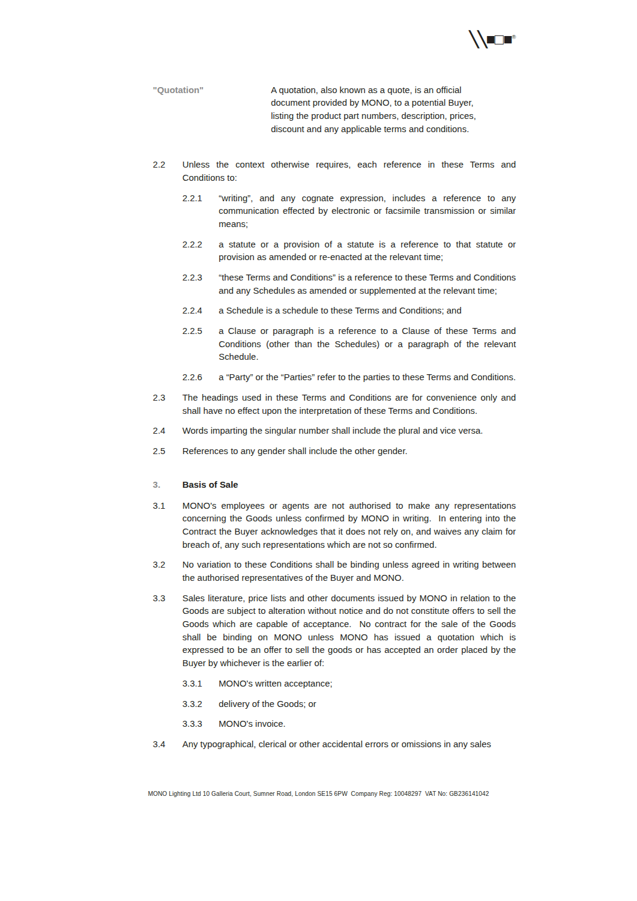╲╲■□■®
"Quotation"
A quotation, also known as a quote, is an official document provided by MONO, to a potential Buyer, listing the product part numbers, description, prices, discount and any applicable terms and conditions.
2.2
Unless the context otherwise requires, each reference in these Terms and Conditions to:
2.2.1
“writing”, and any cognate expression, includes a reference to any communication effected by electronic or facsimile transmission or similar means;
2.2.2
a statute or a provision of a statute is a reference to that statute or provision as amended or re-enacted at the relevant time;
2.2.3
“these Terms and Conditions” is a reference to these Terms and Conditions and any Schedules as amended or supplemented at the relevant time;
2.2.4
a Schedule is a schedule to these Terms and Conditions; and
2.2.5
a Clause or paragraph is a reference to a Clause of these Terms and Conditions (other than the Schedules) or a paragraph of the relevant Schedule.
2.2.6
a “Party” or the “Parties” refer to the parties to these Terms and Conditions.
2.3
The headings used in these Terms and Conditions are for convenience only and shall have no effect upon the interpretation of these Terms and Conditions.
2.4
Words imparting the singular number shall include the plural and vice versa.
2.5
References to any gender shall include the other gender.
3.
Basis of Sale
3.1
MONO's employees or agents are not authorised to make any representations concerning the Goods unless confirmed by MONO in writing. In entering into the Contract the Buyer acknowledges that it does not rely on, and waives any claim for breach of, any such representations which are not so confirmed.
3.2
No variation to these Conditions shall be binding unless agreed in writing between the authorised representatives of the Buyer and MONO.
3.3
Sales literature, price lists and other documents issued by MONO in relation to the Goods are subject to alteration without notice and do not constitute offers to sell the Goods which are capable of acceptance. No contract for the sale of the Goods shall be binding on MONO unless MONO has issued a quotation which is expressed to be an offer to sell the goods or has accepted an order placed by the Buyer by whichever is the earlier of:
3.3.1
MONO's written acceptance;
3.3.2
delivery of the Goods; or
3.3.3
MONO's invoice.
3.4
Any typographical, clerical or other accidental errors or omissions in any sales
MONO Lighting Ltd 10 Galleria Court, Sumner Road, London SE15 6PW Company Reg: 10048297 VAT No: GB236141042